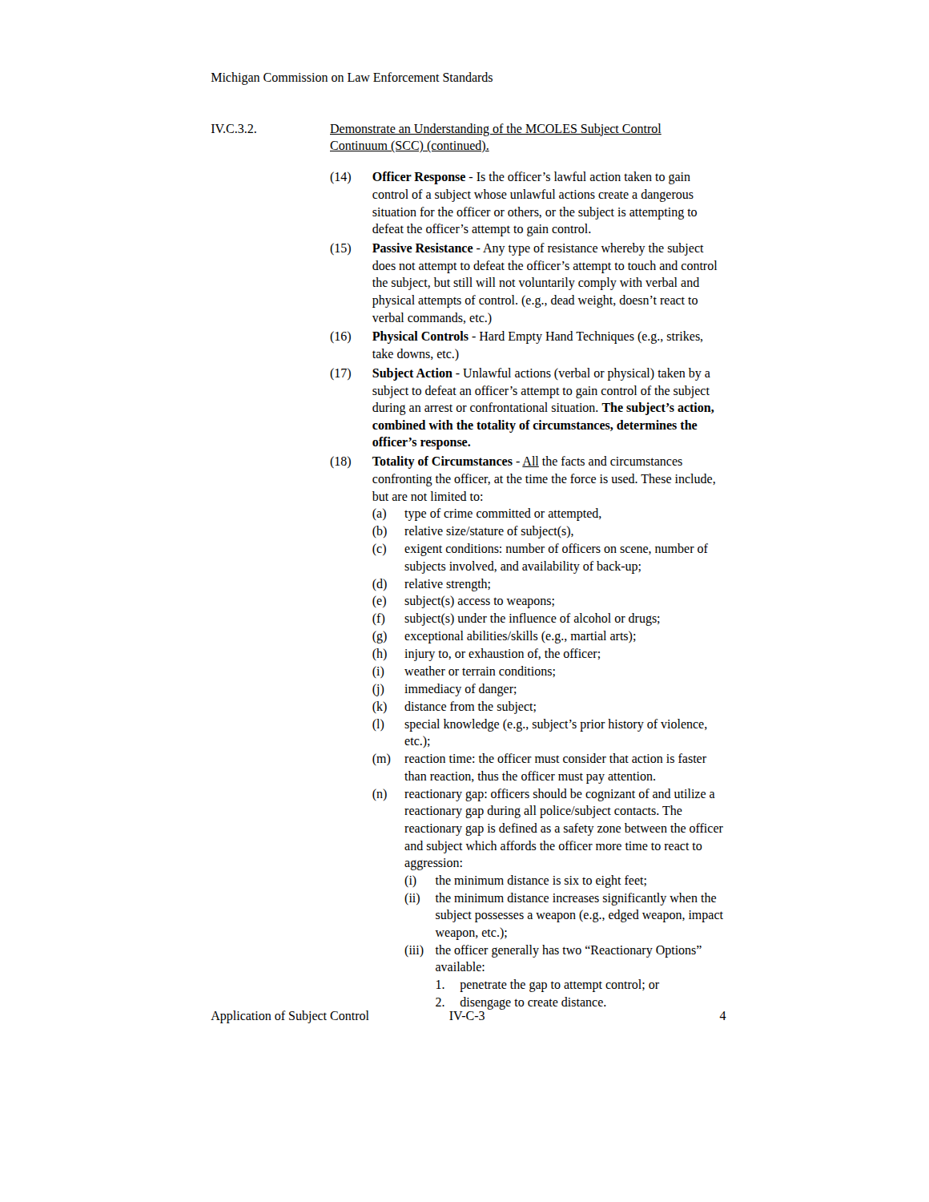Michigan Commission on Law Enforcement Standards
IV.C.3.2.
Demonstrate an Understanding of the MCOLES Subject Control Continuum (SCC) (continued).
(14) Officer Response - Is the officer’s lawful action taken to gain control of a subject whose unlawful actions create a dangerous situation for the officer or others, or the subject is attempting to defeat the officer’s attempt to gain control.
(15) Passive Resistance - Any type of resistance whereby the subject does not attempt to defeat the officer’s attempt to touch and control the subject, but still will not voluntarily comply with verbal and physical attempts of control. (e.g., dead weight, doesn’t react to verbal commands, etc.)
(16) Physical Controls - Hard Empty Hand Techniques (e.g., strikes, take downs, etc.)
(17) Subject Action - Unlawful actions (verbal or physical) taken by a subject to defeat an officer’s attempt to gain control of the subject during an arrest or confrontational situation. The subject’s action, combined with the totality of circumstances, determines the officer’s response.
(18) Totality of Circumstances - All the facts and circumstances confronting the officer, at the time the force is used. These include, but are not limited to:
(a) type of crime committed or attempted,
(b) relative size/stature of subject(s),
(c) exigent conditions: number of officers on scene, number of subjects involved, and availability of back-up;
(d) relative strength;
(e) subject(s) access to weapons;
(f) subject(s) under the influence of alcohol or drugs;
(g) exceptional abilities/skills (e.g., martial arts);
(h) injury to, or exhaustion of, the officer;
(i) weather or terrain conditions;
(j) immediacy of danger;
(k) distance from the subject;
(l) special knowledge (e.g., subject’s prior history of violence, etc.);
(m) reaction time: the officer must consider that action is faster than reaction, thus the officer must pay attention.
(n) reactionary gap: officers should be cognizant of and utilize a reactionary gap during all police/subject contacts. The reactionary gap is defined as a safety zone between the officer and subject which affords the officer more time to react to aggression:
(i) the minimum distance is six to eight feet;
(ii) the minimum distance increases significantly when the subject possesses a weapon (e.g., edged weapon, impact weapon, etc.);
(iii) the officer generally has two “Reactionary Options” available:
1. penetrate the gap to attempt control; or
2. disengage to create distance.
Application of Subject Control
IV-C-3
4